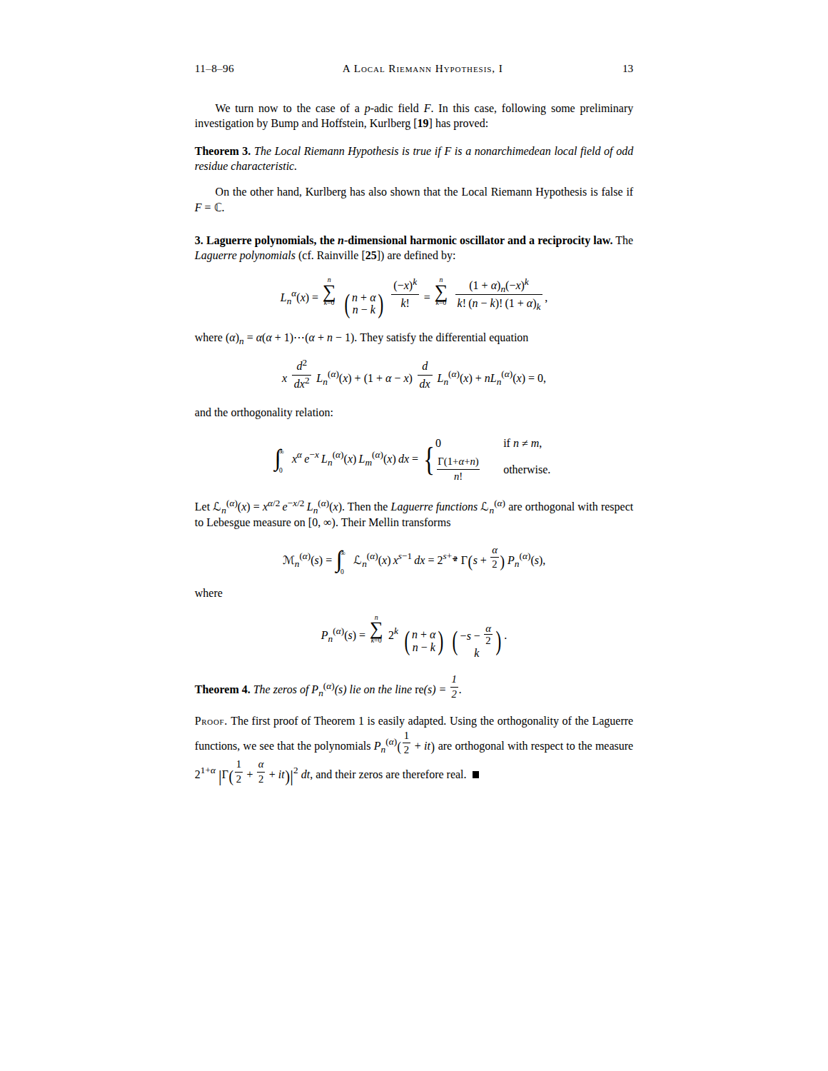11–8–96 A Local Riemann Hypothesis, I 13
We turn now to the case of a p-adic field F. In this case, following some preliminary investigation by Bump and Hoffstein, Kurlberg [19] has proved:
Theorem 3. The Local Riemann Hypothesis is true if F is a nonarchimedean local field of odd residue characteristic.
On the other hand, Kurlberg has also shown that the Local Riemann Hypothesis is false if F = ℂ.
3. Laguerre polynomials, the n-dimensional harmonic oscillator and a reciprocity law. The Laguerre polynomials (cf. Rainville [25]) are defined by:
Lnα(x) = n∑k=0 (n + α n − k) (−x)k k! = n∑k=0 (1 + α)n(−x)k k! (n − k)! (1 + α)k,
where (α)n = α(α + 1)⋯(α + n − 1). They satisfy the differential equation
x d2 dx2 Ln(α)(x) + (1 + α − x) ddx Ln(α)(x) + nLn(α)(x) = 0,
and the orthogonality relation:
∫∞0 xα e−x Ln(α)(x) Lm(α)(x) dx = {
| 0 | if n ≠ m , |
| Γ(1+ α + n ) n ! | otherwise. |
Let ℒn(α)(x) = xα/2 e−x/2 Ln(α)(x). Then the Laguerre functions ℒn(α) are orthogonal with respect to Lebesgue measure on [0, ∞). Their Mellin transforms
ℳn(α)(s) = ∫∞0 ℒn(α)(x) xs−1 dx = 2s+α 2 Γ(s + α 2) Pn(α)(s),
where
Pn(α)(s) = n∑k=0 2k (n + α n − k) (−s − α 2 k).
Theorem 4. The zeros of Pn(α)(s) lie on the line re(s) = 12.
Proof. The first proof of Theorem 1 is easily adapted. Using the orthogonality of the Laguerre functions, we see that the polynomials Pn(α)(12 + it) are orthogonal with respect to the measure 21+α |Γ(12 + α 2 + it)|2 dt, and their zeros are therefore real.